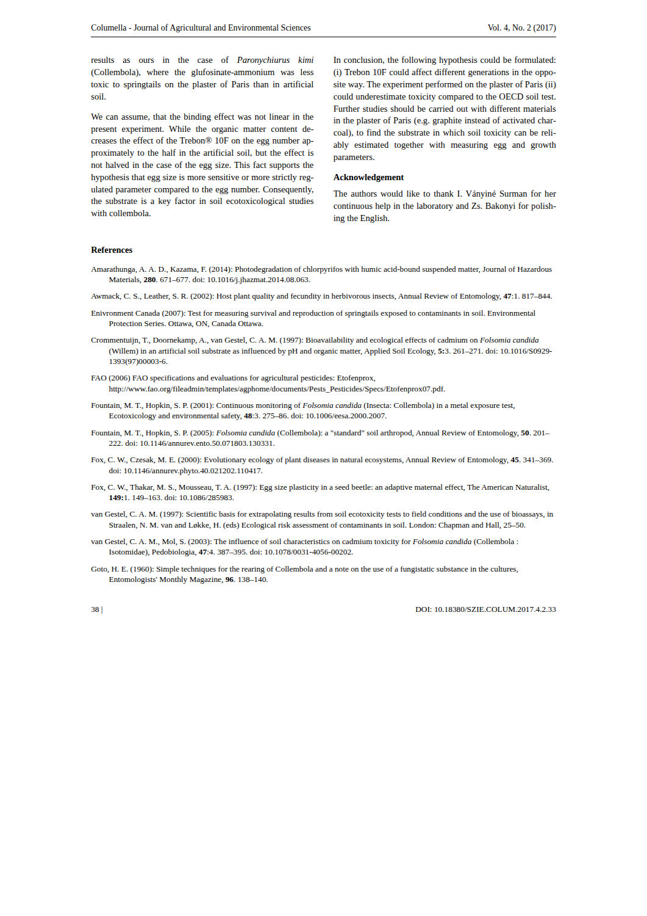Columella - Journal of Agricultural and Environmental Sciences Vol. 4, No. 2 (2017)
results as ours in the case of Paronychiurus kimi (Collembola), where the glufosinate-ammonium was less toxic to springtails on the plaster of Paris than in artificial soil.
We can assume, that the binding effect was not linear in the present experiment. While the organic matter content decreases the effect of the Trebon® 10F on the egg number approximately to the half in the artificial soil, but the effect is not halved in the case of the egg size. This fact supports the hypothesis that egg size is more sensitive or more strictly regulated parameter compared to the egg number. Consequently, the substrate is a key factor in soil ecotoxicological studies with collembola.
In conclusion, the following hypothesis could be formulated: (i) Trebon 10F could affect different generations in the opposite way. The experiment performed on the plaster of Paris (ii) could underestimate toxicity compared to the OECD soil test. Further studies should be carried out with different materials in the plaster of Paris (e.g. graphite instead of activated charcoal), to find the substrate in which soil toxicity can be reliably estimated together with measuring egg and growth parameters.
Acknowledgement
The authors would like to thank I. Ványiné Surman for her continuous help in the laboratory and Zs. Bakonyi for polishing the English.
References
Amarathunga, A. A. D., Kazama, F. (2014): Photodegradation of chlorpyrifos with humic acid-bound suspended matter, Journal of Hazardous Materials, 280. 671–677. doi: 10.1016/j.jhazmat.2014.08.063.
Awmack, C. S., Leather, S. R. (2002): Host plant quality and fecundity in herbivorous insects, Annual Review of Entomology, 47:1. 817–844.
Enivronment Canada (2007): Test for measuring survival and reproduction of springtails exposed to contaminants in soil. Environmental Protection Series. Ottawa, ON, Canada Ottawa.
Crommentuijn, T., Doornekamp, A., van Gestel, C. A. M. (1997): Bioavailability and ecological effects of cadmium on Folsomia candida (Willem) in an artificial soil substrate as influenced by pH and organic matter, Applied Soil Ecology, 5: 3. 261–271. doi: 10.1016/S0929-1393(97)00003-6.
FAO (2006) FAO specifications and evaluations for agricultural pesticides: Etofenprox, http://www.fao.org/fileadmin/templates/agphome/documents/Pests_Pesticides/Specs/Etofenprox07.pdf.
Fountain, M. T., Hopkin, S. P. (2001): Continuous monitoring of Folsomia candida (Insecta: Collembola) in a metal exposure test, Ecotoxicology and environmental safety, 48:3. 275–86. doi: 10.1006/eesa.2000.2007.
Fountain, M. T., Hopkin, S. P. (2005): Folsomia candida (Collembola): a "standard" soil arthropod, Annual Review of Entomology, 50. 201–222. doi: 10.1146/annurev.ento.50.071803.130331.
Fox, C. W., Czesak, M. E. (2000): Evolutionary ecology of plant diseases in natural ecosystems, Annual Review of Entomology, 45. 341–369. doi: 10.1146/annurev.phyto.40.021202.110417.
Fox, C. W., Thakar, M. S., Mousseau, T. A. (1997): Egg size plasticity in a seed beetle: an adaptive maternal effect, The American Naturalist, 149: 1. 149–163. doi: 10.1086/285983.
van Gestel, C. A. M. (1997): Scientific basis for extrapolating results from soil ecotoxicity tests to field conditions and the use of bioassays, in Straalen, N. M. van and Løkke, H. (eds) Ecological risk assessment of contaminants in soil. London: Chapman and Hall, 25–50.
van Gestel, C. A. M., Mol, S. (2003): The influence of soil characteristics on cadmium toxicity for Folsomia candida (Collembola : Isotomidae), Pedobiologia, 47:4. 387–395. doi: 10.1078/0031-4056-00202.
Goto, H. E. (1960): Simple techniques for the rearing of Collembola and a note on the use of a fungistatic substance in the cultures, Entomologists' Monthly Magazine, 96. 138–140.
38 | DOI: 10.18380/SZIE.COLUM.2017.4.2.33